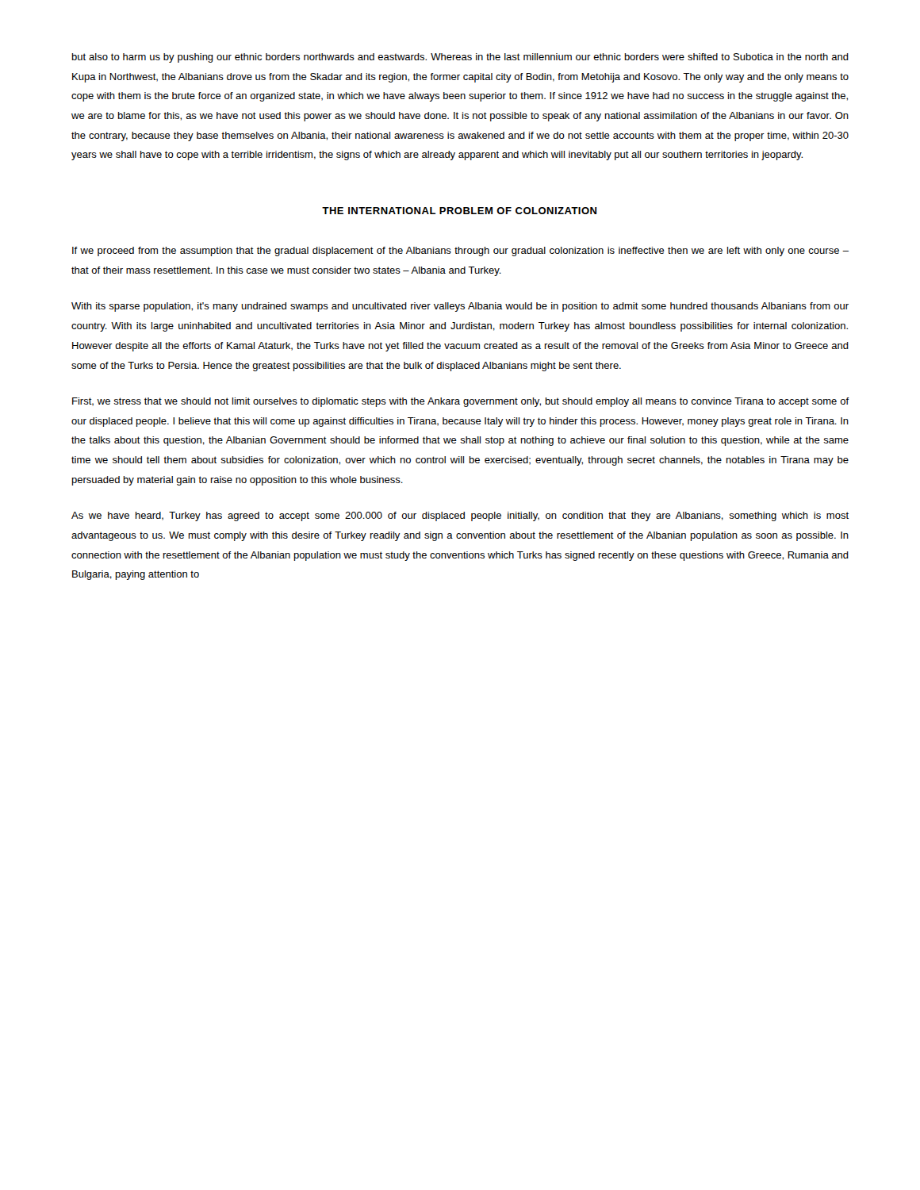but also to harm us by pushing our ethnic borders northwards and eastwards. Whereas in the last millennium our ethnic borders were shifted to Subotica in the north and Kupa in Northwest, the Albanians drove us from the Skadar and its region, the former capital city of Bodin, from Metohija and Kosovo. The only way and the only means to cope with them is the brute force of an organized state, in which we have always been superior to them. If since 1912 we have had no success in the struggle against the, we are to blame for this, as we have not used this power as we should have done. It is not possible to speak of any national assimilation of the Albanians in our favor. On the contrary, because they base themselves on Albania, their national awareness is awakened and if we do not settle accounts with them at the proper time, within 20-30 years we shall have to cope with a terrible irridentism, the signs of which are already apparent and which will inevitably put all our southern territories in jeopardy.
THE INTERNATIONAL PROBLEM OF COLONIZATION
If we proceed from the assumption that the gradual displacement of the Albanians through our gradual colonization is ineffective then we are left with only one course – that of their mass resettlement. In this case we must consider two states – Albania and Turkey.
With its sparse population, it's many undrained swamps and uncultivated river valleys Albania would be in position to admit some hundred thousands Albanians from our country. With its large uninhabited and uncultivated territories in Asia Minor and Jurdistan, modern Turkey has almost boundless possibilities for internal colonization. However despite all the efforts of Kamal Ataturk, the Turks have not yet filled the vacuum created as a result of the removal of the Greeks from Asia Minor to Greece and some of the Turks to Persia. Hence the greatest possibilities are that the bulk of displaced Albanians might be sent there.
First, we stress that we should not limit ourselves to diplomatic steps with the Ankara government only, but should employ all means to convince Tirana to accept some of our displaced people. I believe that this will come up against difficulties in Tirana, because Italy will try to hinder this process. However, money plays great role in Tirana. In the talks about this question, the Albanian Government should be informed that we shall stop at nothing to achieve our final solution to this question, while at the same time we should tell them about subsidies for colonization, over which no control will be exercised; eventually, through secret channels, the notables in Tirana may be persuaded by material gain to raise no opposition to this whole business.
As we have heard, Turkey has agreed to accept some 200.000 of our displaced people initially, on condition that they are Albanians, something which is most advantageous to us. We must comply with this desire of Turkey readily and sign a convention about the resettlement of the Albanian population as soon as possible. In connection with the resettlement of the Albanian population we must study the conventions which Turks has signed recently on these questions with Greece, Rumania and Bulgaria, paying attention to